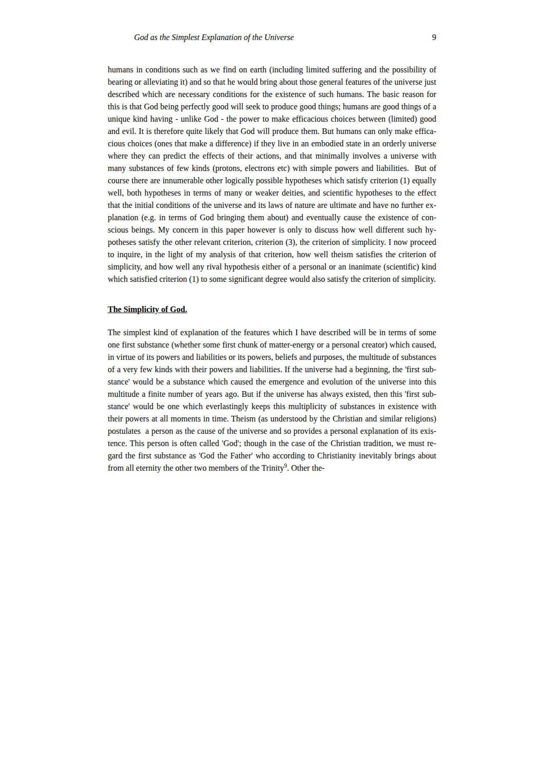God as the Simplest Explanation of the Universe 9
humans in conditions such as we find on earth (including limited suffering and the possibility of bearing or alleviating it) and so that he would bring about those general features of the universe just described which are necessary conditions for the existence of such humans. The basic reason for this is that God being perfectly good will seek to produce good things; humans are good things of a unique kind having - unlike God - the power to make efficacious choices between (limited) good and evil. It is therefore quite likely that God will produce them. But humans can only make efficacious choices (ones that make a difference) if they live in an embodied state in an orderly universe where they can predict the effects of their actions, and that minimally involves a universe with many substances of few kinds (protons, electrons etc) with simple powers and liabilities. But of course there are innumerable other logically possible hypotheses which satisfy criterion (1) equally well, both hypotheses in terms of many or weaker deities, and scientific hypotheses to the effect that the initial conditions of the universe and its laws of nature are ultimate and have no further explanation (e.g. in terms of God bringing them about) and eventually cause the existence of conscious beings. My concern in this paper however is only to discuss how well different such hypotheses satisfy the other relevant criterion, criterion (3), the criterion of simplicity. I now proceed to inquire, in the light of my analysis of that criterion, how well theism satisfies the criterion of simplicity, and how well any rival hypothesis either of a personal or an inanimate (scientific) kind which satisfied criterion (1) to some significant degree would also satisfy the criterion of simplicity.
The Simplicity of God.
The simplest kind of explanation of the features which I have described will be in terms of some one first substance (whether some first chunk of matter-energy or a personal creator) which caused, in virtue of its powers and liabilities or its powers, beliefs and purposes, the multitude of substances of a very few kinds with their powers and liabilities. If the universe had a beginning, the 'first substance' would be a substance which caused the emergence and evolution of the universe into this multitude a finite number of years ago. But if the universe has always existed, then this 'first substance' would be one which everlastingly keeps this multiplicity of substances in existence with their powers at all moments in time. Theism (as understood by the Christian and similar religions) postulates a person as the cause of the universe and so provides a personal explanation of its existence. This person is often called 'God'; though in the case of the Christian tradition, we must regard the first substance as 'God the Father' who according to Christianity inevitably brings about from all eternity the other two members of the Trinity9. Other the-